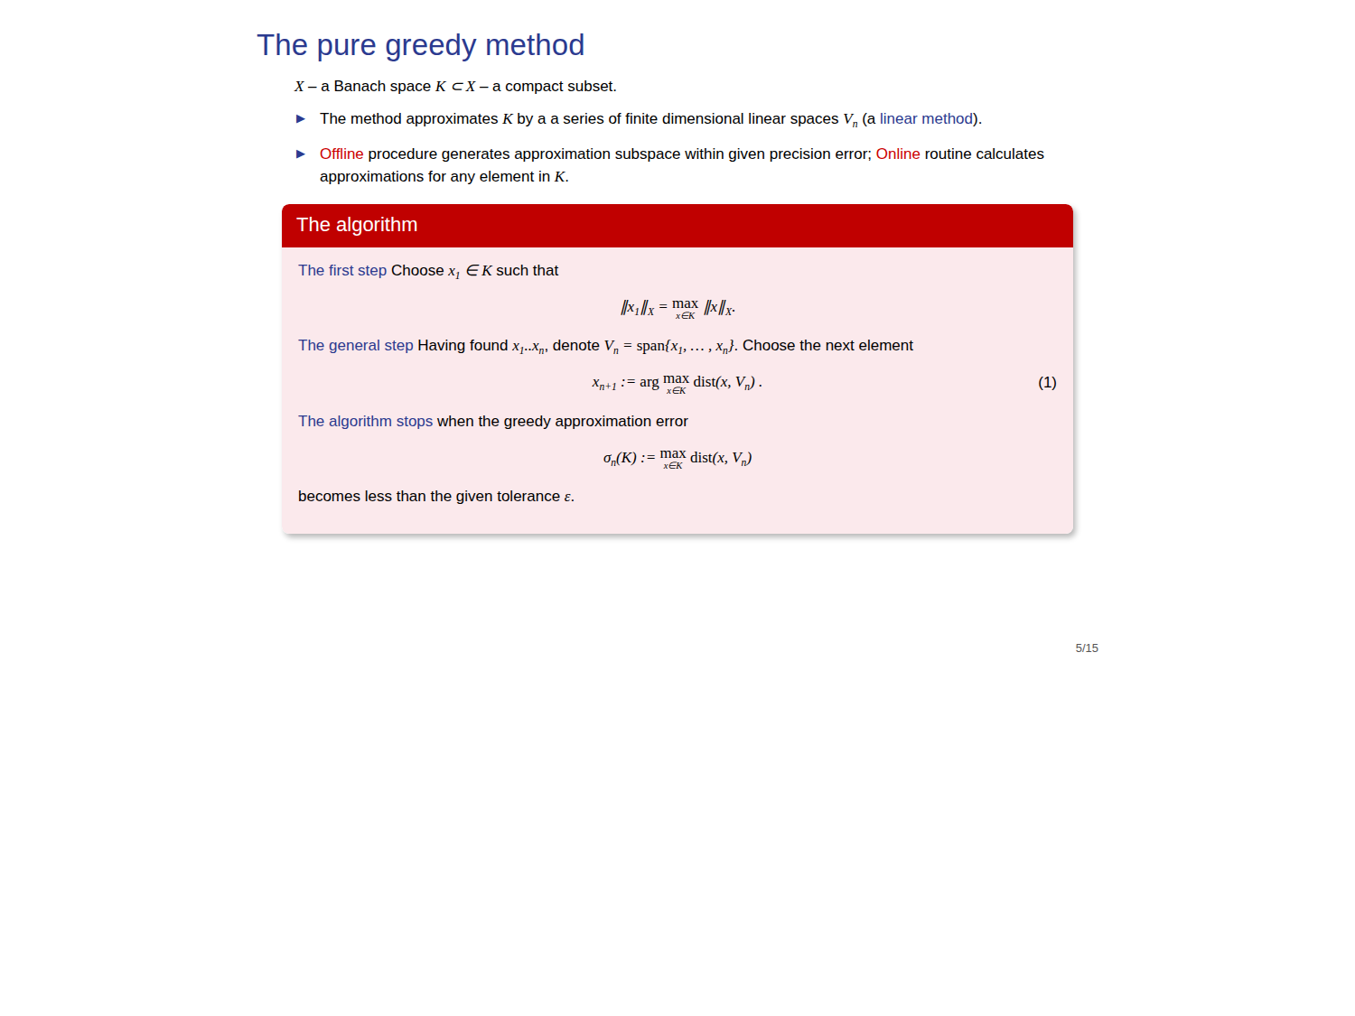The pure greedy method
X – a Banach space K ⊂ X – a compact subset.
The method approximates K by a a series of finite dimensional linear spaces Vn (a linear method).
Offline procedure generates approximation subspace within given precision error; Online routine calculates approximations for any element in K.
The algorithm
The first step Choose x1 ∈ K such that
∥x1∥X = max x∈K ∥x∥X.
The general step Having found x1..xn, denote Vn = span{x1, … , xn}. Choose the next element
xn+1 := arg max x∈K dist(x, Vn) . (1)
The algorithm stops when the greedy approximation error
σn(K) := max x∈K dist(x, Vn)
becomes less than the given tolerance ε.
5/15